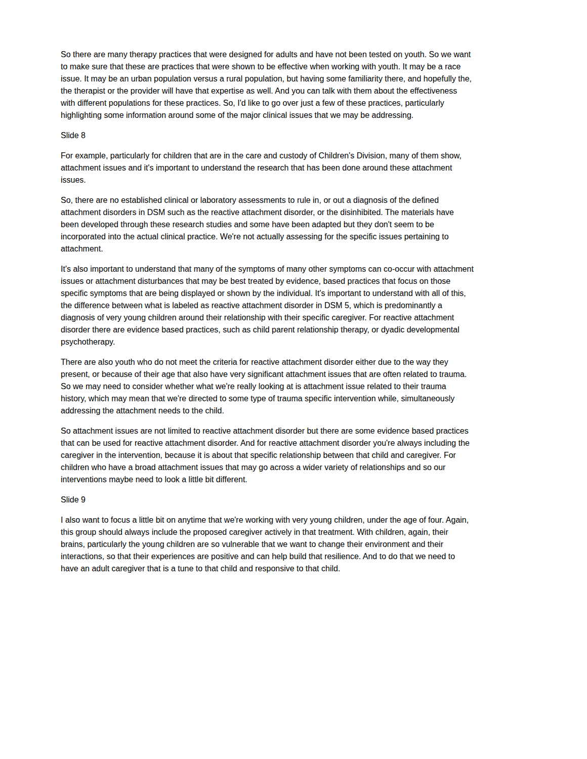So there are many therapy practices that were designed for adults and have not been tested on youth. So we want to make sure that these are practices that were shown to be effective when working with youth. It may be a race issue. It may be an urban population versus a rural population, but having some familiarity there, and hopefully the, the therapist or the provider will have that expertise as well. And you can talk with them about the effectiveness with different populations for these practices. So, I'd like to go over just a few of these practices, particularly highlighting some information around some of the major clinical issues that we may be addressing.
Slide 8
For example, particularly for children that are in the care and custody of Children's Division, many of them show, attachment issues and it's important to understand the research that has been done around these attachment issues.
So, there are no established clinical or laboratory assessments to rule in, or out a diagnosis of the defined attachment disorders in DSM such as the reactive attachment disorder, or the disinhibited. The materials have been developed through these research studies and some have been adapted but they don't seem to be incorporated into the actual clinical practice. We're not actually assessing for the specific issues pertaining to attachment.
It's also important to understand that many of the symptoms of many other symptoms can co-occur with attachment issues or attachment disturbances that may be best treated by evidence, based practices that focus on those specific symptoms that are being displayed or shown by the individual. It's important to understand with all of this, the difference between what is labeled as reactive attachment disorder in DSM 5, which is predominantly a diagnosis of very young children around their relationship with their specific caregiver. For reactive attachment disorder there are evidence based practices, such as child parent relationship therapy, or dyadic developmental psychotherapy.
There are also youth who do not meet the criteria for reactive attachment disorder either due to the way they present, or because of their age that also have very significant attachment issues that are often related to trauma. So we may need to consider whether what we're really looking at is attachment issue related to their trauma history, which may mean that we're directed to some type of trauma specific intervention while, simultaneously addressing the attachment needs to the child.
So attachment issues are not limited to reactive attachment disorder but there are some evidence based practices that can be used for reactive attachment disorder. And for reactive attachment disorder you're always including the caregiver in the intervention, because it is about that specific relationship between that child and caregiver. For children who have a broad attachment issues that may go across a wider variety of relationships and so our interventions maybe need to look a little bit different.
Slide 9
I also want to focus a little bit on anytime that we're working with very young children, under the age of four. Again, this group should always include the proposed caregiver actively in that treatment. With children, again, their brains, particularly the young children are so vulnerable that we want to change their environment and their interactions, so that their experiences are positive and can help build that resilience. And to do that we need to have an adult caregiver that is a tune to that child and responsive to that child.